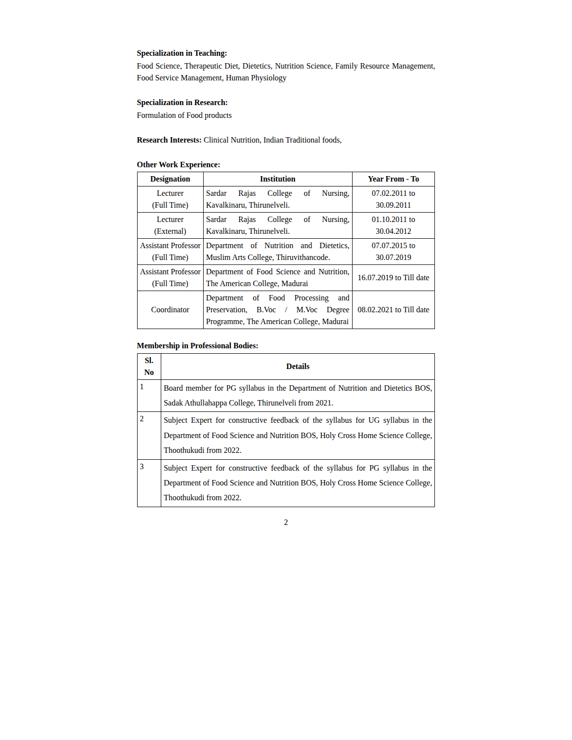Specialization in Teaching:
Food Science, Therapeutic Diet, Dietetics, Nutrition Science, Family Resource Management, Food Service Management, Human Physiology
Specialization in Research:
Formulation of Food products
Research Interests: Clinical Nutrition, Indian Traditional foods,
Other Work Experience:
| Designation | Institution | Year From - To |
| --- | --- | --- |
| Lecturer (Full Time) | Sardar Rajas College of Nursing, Kavalkinaru, Thirunelveli. | 07.02.2011 to 30.09.2011 |
| Lecturer (External) | Sardar Rajas College of Nursing, Kavalkinaru, Thirunelveli. | 01.10.2011 to 30.04.2012 |
| Assistant Professor (Full Time) | Department of Nutrition and Dietetics, Muslim Arts College, Thiruvithancode. | 07.07.2015 to 30.07.2019 |
| Assistant Professor (Full Time) | Department of Food Science and Nutrition, The American College, Madurai | 16.07.2019 to Till date |
| Coordinator | Department of Food Processing and Preservation, B.Voc / M.Voc Degree Programme, The American College, Madurai | 08.02.2021 to Till date |
Membership in Professional Bodies:
| Sl. No | Details |
| --- | --- |
| 1 | Board member for PG syllabus in the Department of Nutrition and Dietetics BOS, Sadak Athullahappa College, Thirunelveli from 2021. |
| 2 | Subject Expert for constructive feedback of the syllabus for UG syllabus in the Department of Food Science and Nutrition BOS, Holy Cross Home Science College, Thoothukudi from 2022. |
| 3 | Subject Expert for constructive feedback of the syllabus for PG syllabus in the Department of Food Science and Nutrition BOS, Holy Cross Home Science College, Thoothukudi from 2022. |
2